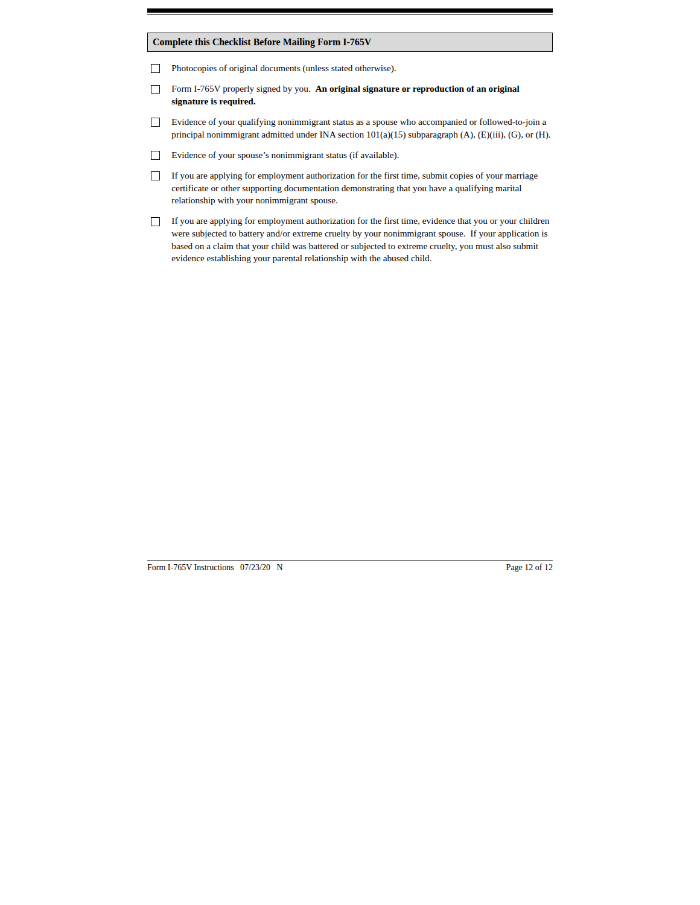Complete this Checklist Before Mailing Form I-765V
Photocopies of original documents (unless stated otherwise).
Form I-765V properly signed by you. An original signature or reproduction of an original signature is required.
Evidence of your qualifying nonimmigrant status as a spouse who accompanied or followed-to-join a principal nonimmigrant admitted under INA section 101(a)(15) subparagraph (A), (E)(iii), (G), or (H).
Evidence of your spouse’s nonimmigrant status (if available).
If you are applying for employment authorization for the first time, submit copies of your marriage certificate or other supporting documentation demonstrating that you have a qualifying marital relationship with your nonimmigrant spouse.
If you are applying for employment authorization for the first time, evidence that you or your children were subjected to battery and/or extreme cruelty by your nonimmigrant spouse. If your application is based on a claim that your child was battered or subjected to extreme cruelty, you must also submit evidence establishing your parental relationship with the abused child.
Form I-765V Instructions 07/23/20 N
Page 12 of 12